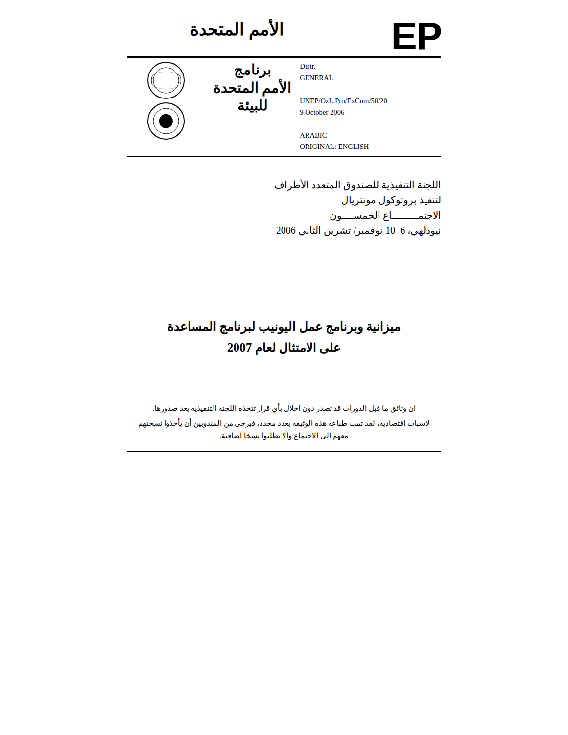| EP | الأمم المتحدة |
| Distr. GENERAL UNEP/OzL.Pro/ExCom/50/20 9 October 2006 ARABIC ORIGINAL: ENGLISH | برنامج الأمم المتحدة للبيئة | |
اللجنة التنفيذية للصندوق المتعدد الأطراف
لتنفيذ بروتوكول مونتريال
الاجتمـــــــــاع الخمســــون
نيودلهي، 6–10 نوفمبر/ تشرين الثاني 2006
ميزانية وبرنامج عمل اليونيب لبرنامج المساعدة
على الامتثال لعام 2007
ان وثائق ما قبل الدورات قد تصدر دون اخلال بأي قرار تتخذه اللجنة التنفيذية بعد صدورها.
لأسباب اقتصادية، لقد تمت طباعة هذه الوثيقة بعدد محدد، فيرجى من المندوبين أن يأخذوا نسختهم معهم الى الاجتماع وألا يطلبوا نسخا اضافية.